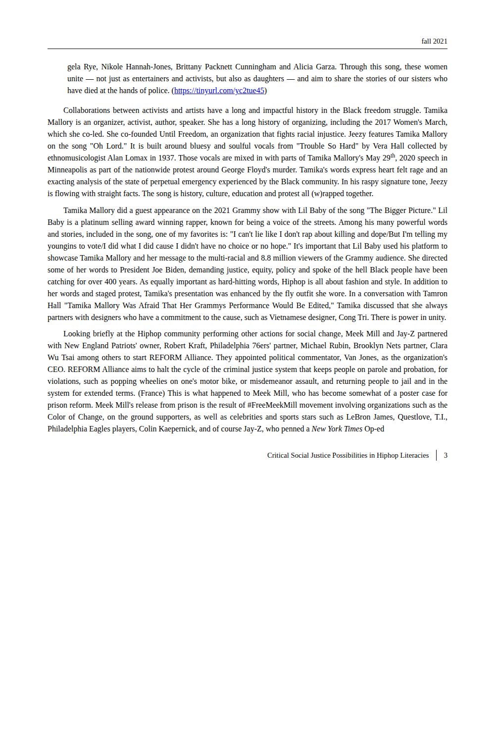fall 2021
gela Rye, Nikole Hannah-Jones, Brittany Packnett Cunningham and Alicia Garza. Through this song, these women unite — not just as entertainers and activists, but also as daughters — and aim to share the stories of our sisters who have died at the hands of police. (https://tinyurl.com/yc2tue45)
Collaborations between activists and artists have a long and impactful history in the Black freedom struggle. Tamika Mallory is an organizer, activist, author, speaker. She has a long history of organizing, including the 2017 Women's March, which she co-led. She co-founded Until Freedom, an organization that fights racial injustice. Jeezy features Tamika Mallory on the song "Oh Lord." It is built around bluesy and soulful vocals from "Trouble So Hard" by Vera Hall collected by ethnomusicologist Alan Lomax in 1937. Those vocals are mixed in with parts of Tamika Mallory's May 29th, 2020 speech in Minneapolis as part of the nationwide protest around George Floyd's murder. Tamika's words express heart felt rage and an exacting analysis of the state of perpetual emergency experienced by the Black community. In his raspy signature tone, Jeezy is flowing with straight facts. The song is history, culture, education and protest all (w)rapped together.
Tamika Mallory did a guest appearance on the 2021 Grammy show with Lil Baby of the song "The Bigger Picture." Lil Baby is a platinum selling award winning rapper, known for being a voice of the streets. Among his many powerful words and stories, included in the song, one of my favorites is: "I can't lie like I don't rap about killing and dope/But I'm telling my youngins to vote/I did what I did cause I didn't have no choice or no hope." It's important that Lil Baby used his platform to showcase Tamika Mallory and her message to the multi-racial and 8.8 million viewers of the Grammy audience. She directed some of her words to President Joe Biden, demanding justice, equity, policy and spoke of the hell Black people have been catching for over 400 years. As equally important as hard-hitting words, Hiphop is all about fashion and style. In addition to her words and staged protest, Tamika's presentation was enhanced by the fly outfit she wore. In a conversation with Tamron Hall "Tamika Mallory Was Afraid That Her Grammys Performance Would Be Edited," Tamika discussed that she always partners with designers who have a commitment to the cause, such as Vietnamese designer, Cong Tri. There is power in unity.
Looking briefly at the Hiphop community performing other actions for social change, Meek Mill and Jay-Z partnered with New England Patriots' owner, Robert Kraft, Philadelphia 76ers' partner, Michael Rubin, Brooklyn Nets partner, Clara Wu Tsai among others to start REFORM Alliance. They appointed political commentator, Van Jones, as the organization's CEO. REFORM Alliance aims to halt the cycle of the criminal justice system that keeps people on parole and probation, for violations, such as popping wheelies on one's motor bike, or misdemeanor assault, and returning people to jail and in the system for extended terms. (France) This is what happened to Meek Mill, who has become somewhat of a poster case for prison reform. Meek Mill's release from prison is the result of #FreeMeekMill movement involving organizations such as the Color of Change, on the ground supporters, as well as celebrities and sports stars such as LeBron James, Questlove, T.I., Philadelphia Eagles players, Colin Kaepernick, and of course Jay-Z, who penned a New York Times Op-ed
Critical Social Justice Possibilities in Hiphop Literacies 3